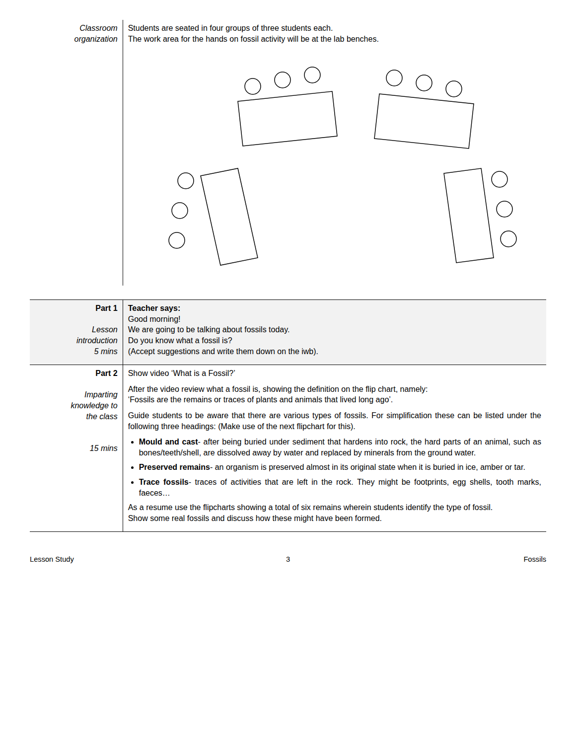| Classroom organization | Students are seated in four groups of three students each. The work area for the hands on fossil activity will be at the lab benches. |
| Part 1 Lesson introduction 5 mins | Teacher says: Good morning! We are going to be talking about fossils today. Do you know what a fossil is? (Accept suggestions and write them down on the iwb). |
| Part 2 Imparting knowledge to the class 15 mins | Show video ‘What is a Fossil?’ After the video review what a fossil is, showing the definition on the flip chart, namely: ‘Fossils are the remains or traces of plants and animals that lived long ago’. Guide students to be aware that there are various types of fossils. For simplification these can be listed under the following three headings: (Make use of the next flipchart for this). Mould and cast - after being buried under sediment that hardens into rock, the hard parts of an animal, such as bones/teeth/shell, are dissolved away by water and replaced by minerals from the ground water. Preserved remains - an organism is preserved almost in its original state when it is buried in ice, amber or tar. Trace fossils - traces of activities that are left in the rock. They might be footprints, egg shells, tooth marks, faeces… As a resume use the flipcharts showing a total of six remains wherein students identify the type of fossil. Show some real fossils and discuss how these might have been formed. |
Lesson Study 3 Fossils